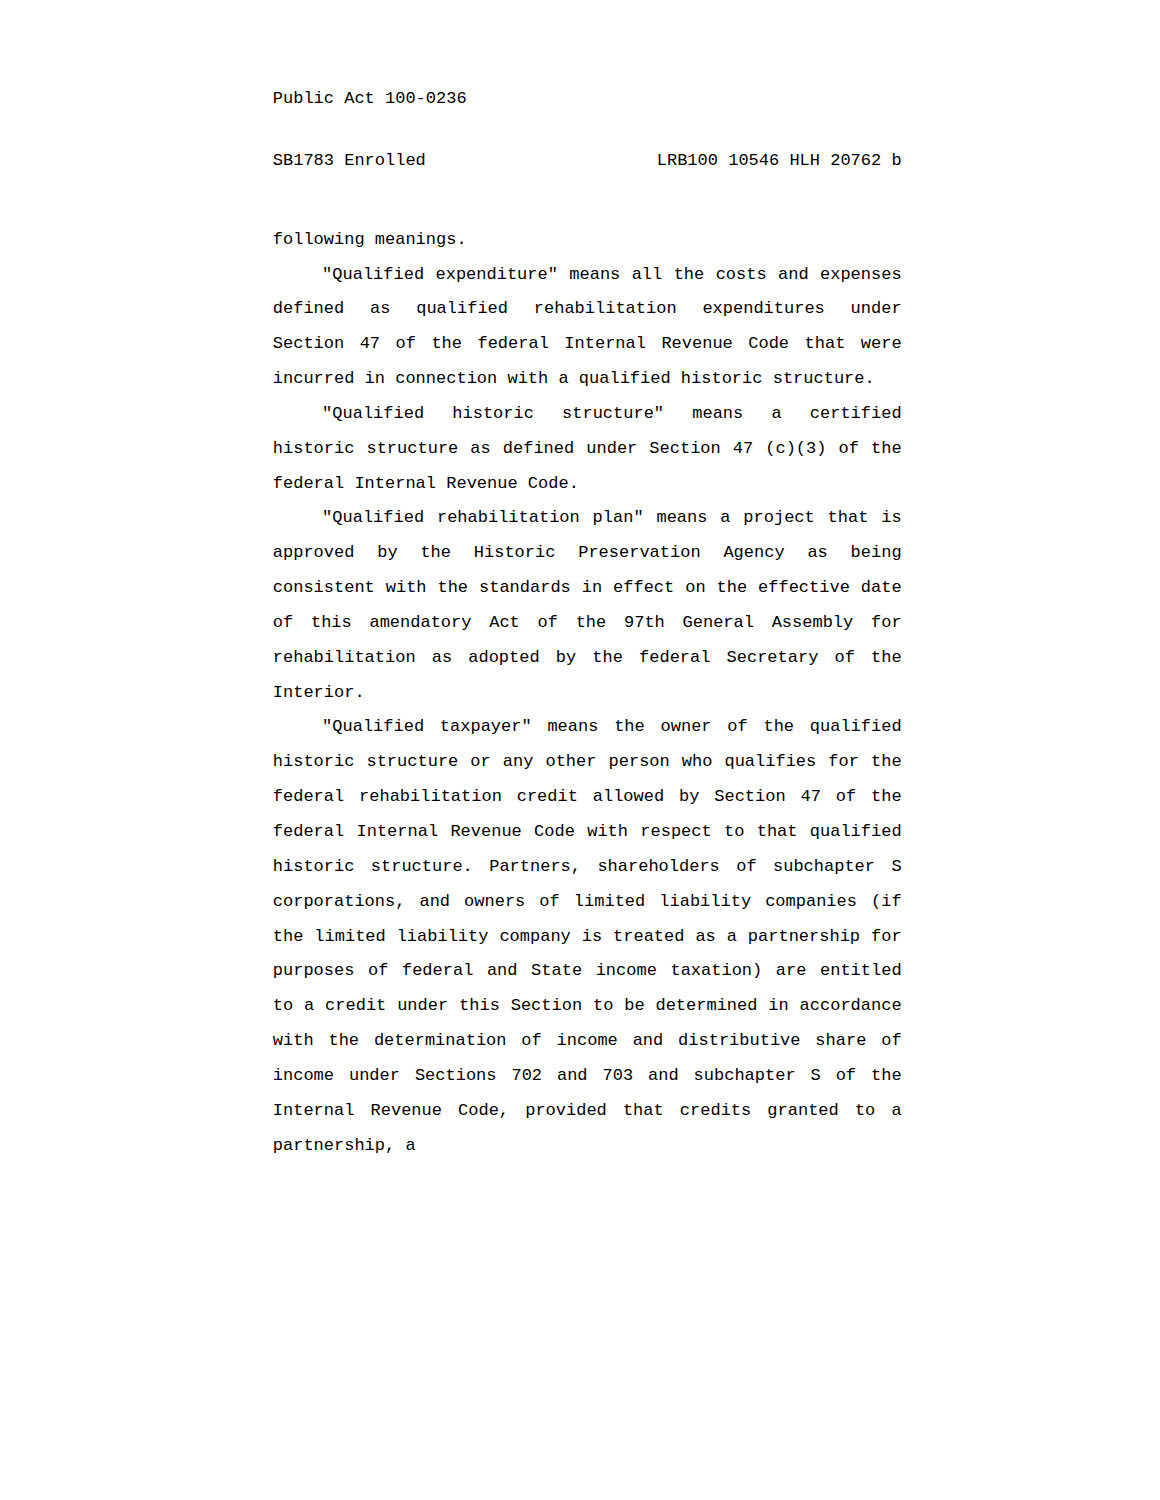Public Act 100-0236
SB1783 Enrolled LRB100 10546 HLH 20762 b
following meanings.
"Qualified expenditure" means all the costs and expenses defined as qualified rehabilitation expenditures under Section 47 of the federal Internal Revenue Code that were incurred in connection with a qualified historic structure.
"Qualified historic structure" means a certified historic structure as defined under Section 47 (c)(3) of the federal Internal Revenue Code.
"Qualified rehabilitation plan" means a project that is approved by the Historic Preservation Agency as being consistent with the standards in effect on the effective date of this amendatory Act of the 97th General Assembly for rehabilitation as adopted by the federal Secretary of the Interior.
"Qualified taxpayer" means the owner of the qualified historic structure or any other person who qualifies for the federal rehabilitation credit allowed by Section 47 of the federal Internal Revenue Code with respect to that qualified historic structure. Partners, shareholders of subchapter S corporations, and owners of limited liability companies (if the limited liability company is treated as a partnership for purposes of federal and State income taxation) are entitled to a credit under this Section to be determined in accordance with the determination of income and distributive share of income under Sections 702 and 703 and subchapter S of the Internal Revenue Code, provided that credits granted to a partnership, a